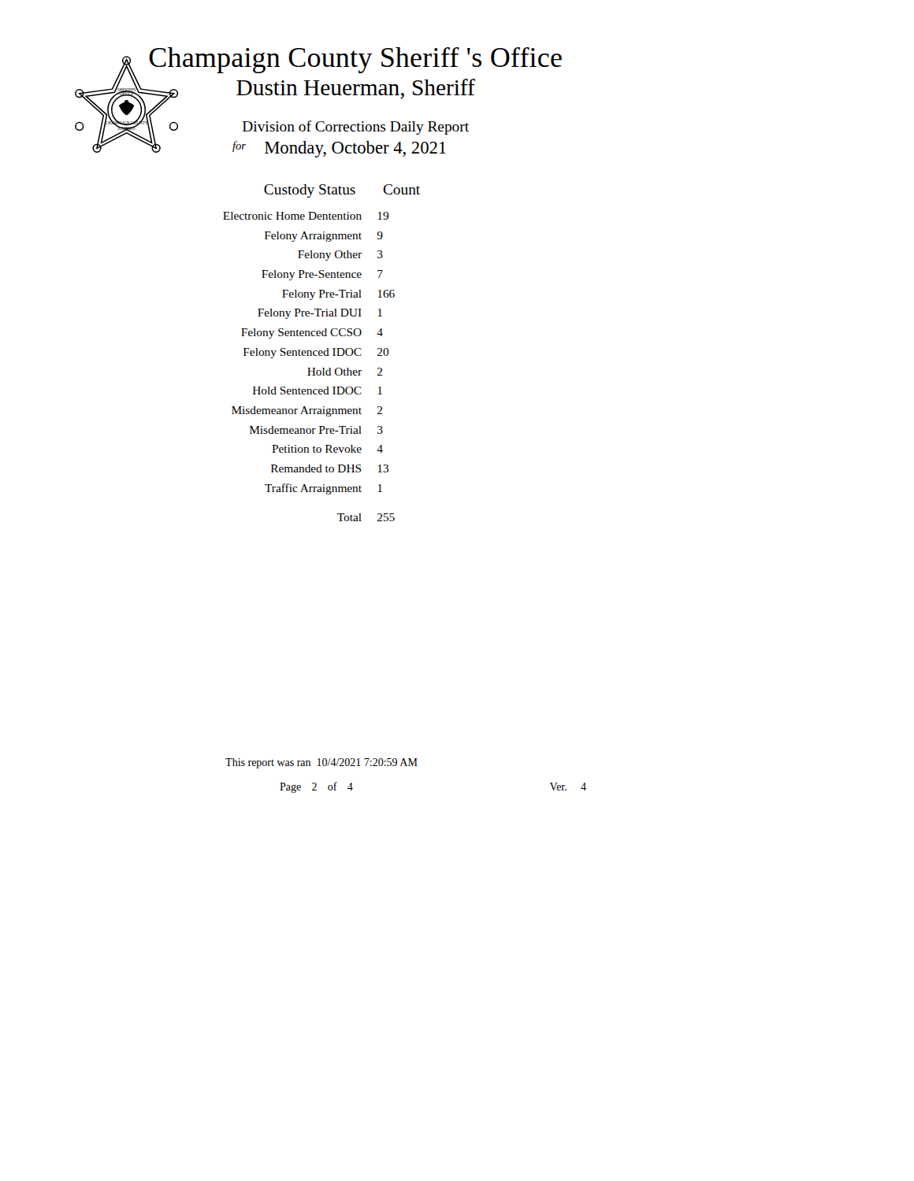SHERIFFS OFFICE CHAMPAIGN COUNTY ILLINOIS
Champaign County Sheriff 's Office
Dustin Heuerman, Sheriff
Division of Corrections Daily Report
for Monday, October 4, 2021
| Custody Status | Count |
| --- | --- |
| Electronic Home Dentention | 19 |
| Felony Arraignment | 9 |
| Felony Other | 3 |
| Felony Pre-Sentence | 7 |
| Felony Pre-Trial | 166 |
| Felony Pre-Trial DUI | 1 |
| Felony Sentenced CCSO | 4 |
| Felony Sentenced IDOC | 20 |
| Hold Other | 2 |
| Hold Sentenced IDOC | 1 |
| Misdemeanor Arraignment | 2 |
| Misdemeanor Pre-Trial | 3 |
| Petition to Revoke | 4 |
| Remanded to DHS | 13 |
| Traffic Arraignment | 1 |
| Total | 255 |
This report was ran 10/4/2021 7:20:59 AM
Page2of4 Ver.4